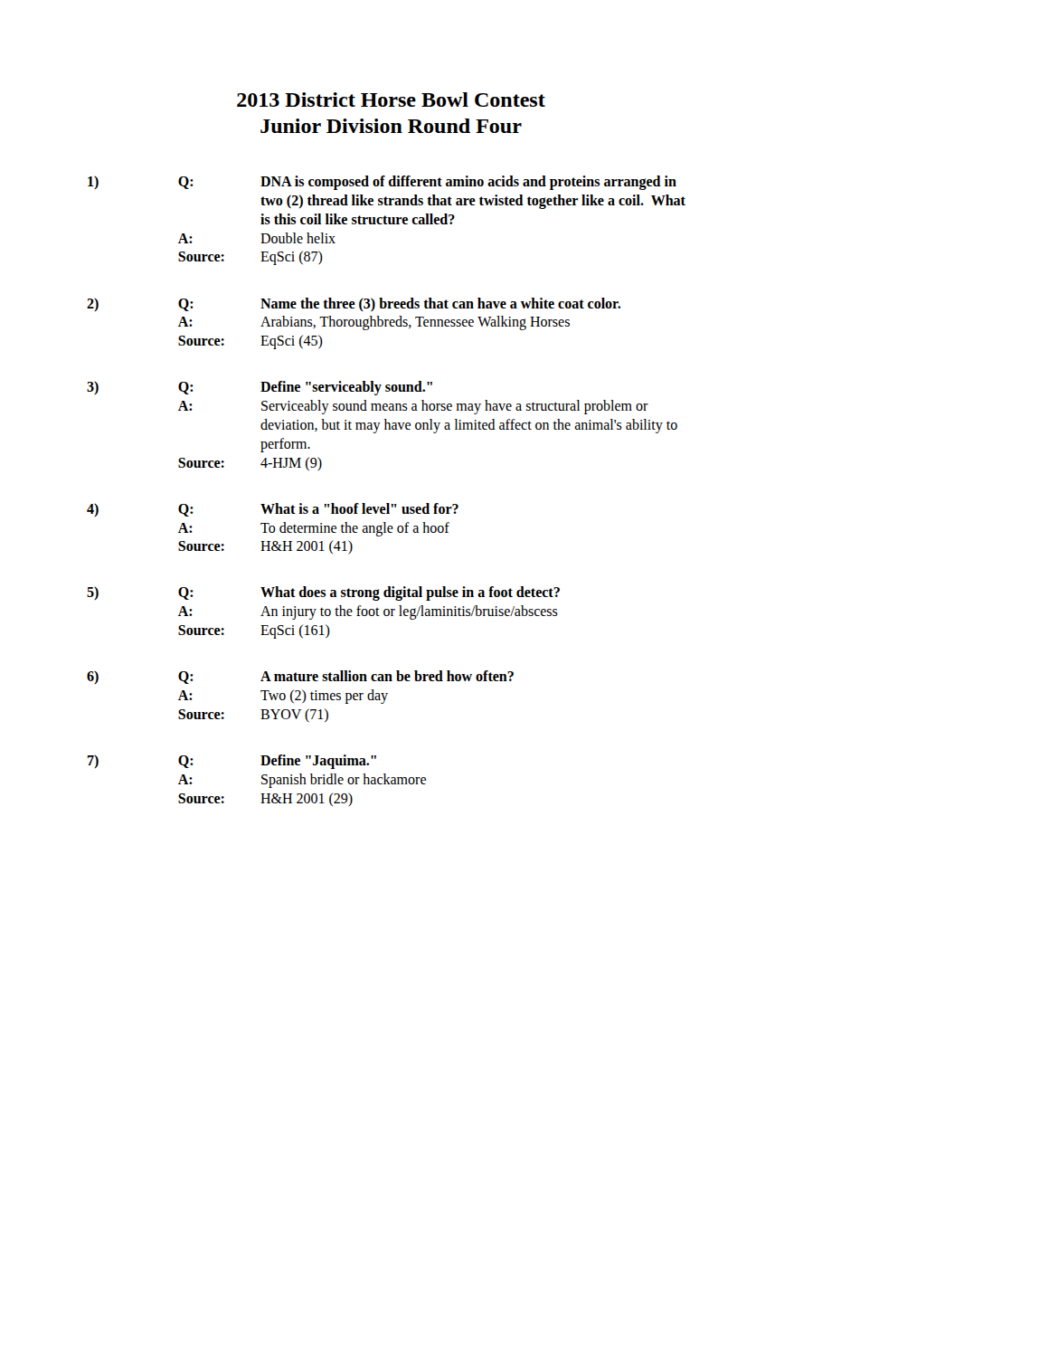2013 District Horse Bowl ContestJunior Division Round Four
| 1) | Q: | DNA is composed of different amino acids and proteins arranged in two (2) thread like strands that are twisted together like a coil. What is this coil like structure called? |
| | A: | Double helix |
| | Source: | EqSci (87) |
| 2) | Q: | Name the three (3) breeds that can have a white coat color. |
| | A: | Arabians, Thoroughbreds, Tennessee Walking Horses |
| | Source: | EqSci (45) |
| 3) | Q: | Define "serviceably sound." |
| | A: | Serviceably sound means a horse may have a structural problem or deviation, but it may have only a limited affect on the animal's ability to perform. |
| | Source: | 4-HJM (9) |
| 4) | Q: | What is a "hoof level" used for? |
| | A: | To determine the angle of a hoof |
| | Source: | H&H 2001 (41) |
| 5) | Q: | What does a strong digital pulse in a foot detect? |
| | A: | An injury to the foot or leg/laminitis/bruise/abscess |
| | Source: | EqSci (161) |
| 6) | Q: | A mature stallion can be bred how often? |
| | A: | Two (2) times per day |
| | Source: | BYOV (71) |
| 7) | Q: | Define "Jaquima." |
| | A: | Spanish bridle or hackamore |
| | Source: | H&H 2001 (29) |